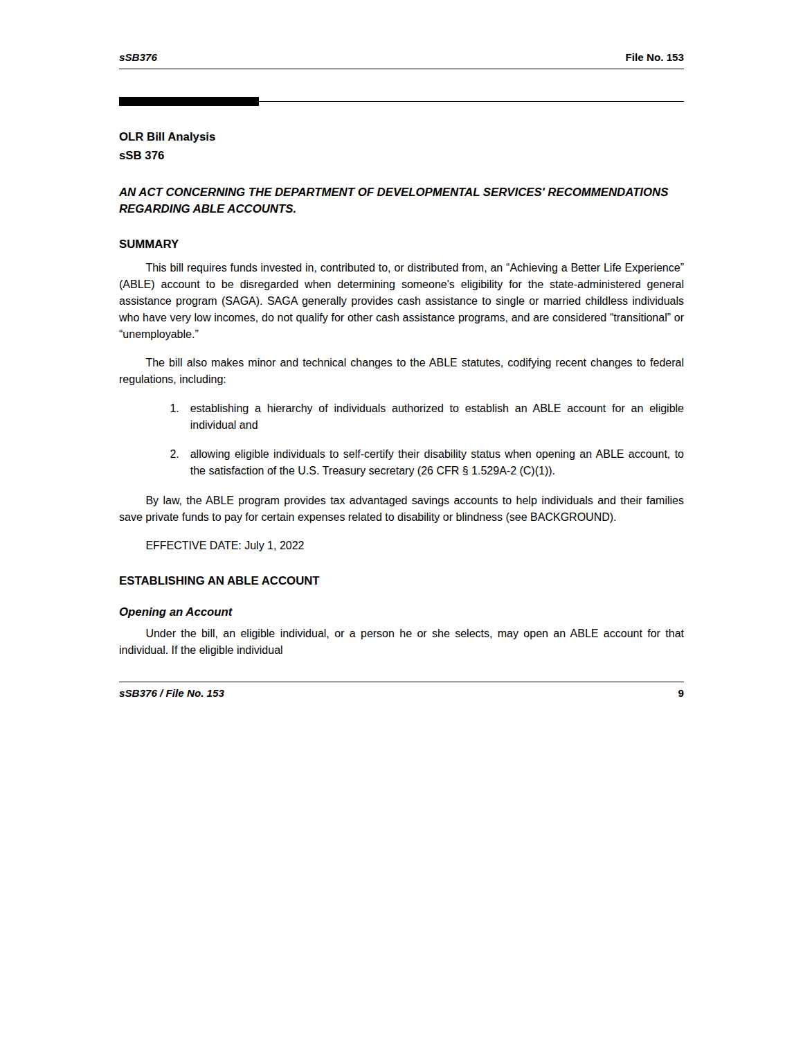sSB376 File No. 153
OLR Bill Analysis sSB 376
AN ACT CONCERNING THE DEPARTMENT OF DEVELOPMENTAL SERVICES' RECOMMENDATIONS REGARDING ABLE ACCOUNTS.
SUMMARY
This bill requires funds invested in, contributed to, or distributed from, an “Achieving a Better Life Experience” (ABLE) account to be disregarded when determining someone's eligibility for the state-administered general assistance program (SAGA). SAGA generally provides cash assistance to single or married childless individuals who have very low incomes, do not qualify for other cash assistance programs, and are considered “transitional” or “unemployable.”
The bill also makes minor and technical changes to the ABLE statutes, codifying recent changes to federal regulations, including:
establishing a hierarchy of individuals authorized to establish an ABLE account for an eligible individual and
allowing eligible individuals to self-certify their disability status when opening an ABLE account, to the satisfaction of the U.S. Treasury secretary (26 CFR § 1.529A-2 (C)(1)).
By law, the ABLE program provides tax advantaged savings accounts to help individuals and their families save private funds to pay for certain expenses related to disability or blindness (see BACKGROUND).
EFFECTIVE DATE: July 1, 2022
ESTABLISHING AN ABLE ACCOUNT
Opening an Account
Under the bill, an eligible individual, or a person he or she selects, may open an ABLE account for that individual. If the eligible individual
sSB376 / File No. 153 9